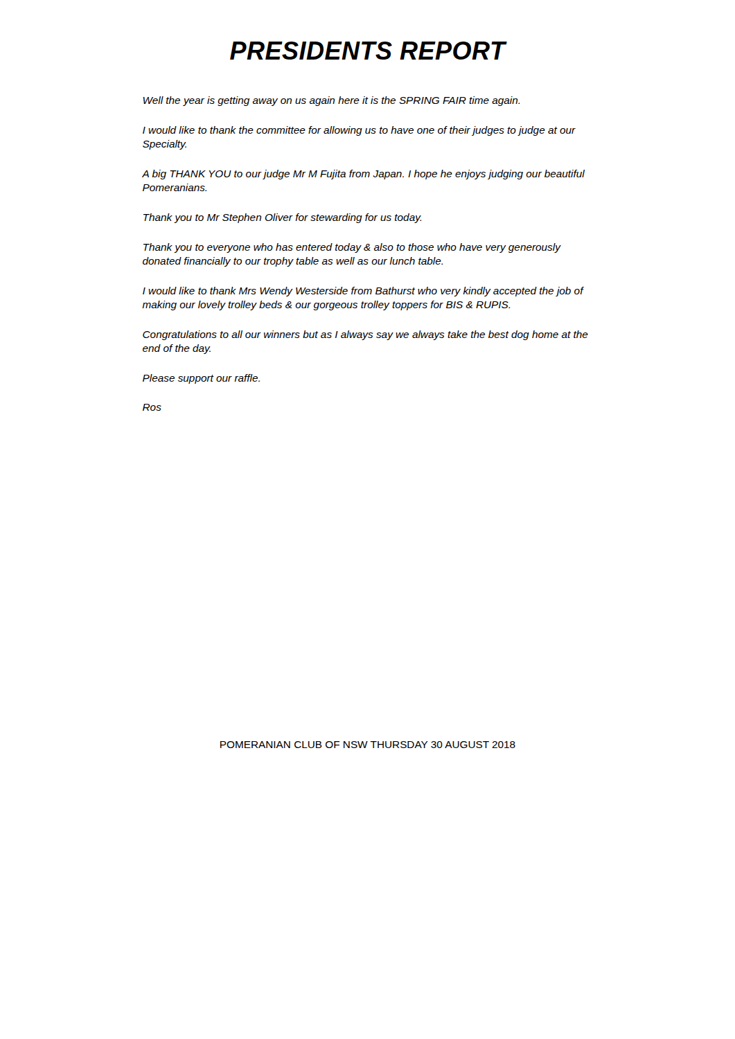PRESIDENTS REPORT
Well the year is getting away on us again here it is the SPRING FAIR time again.
I would like to thank the committee for allowing us to have one of their judges to judge at our Specialty.
A big THANK YOU to our judge Mr M Fujita from Japan. I hope he enjoys judging our beautiful Pomeranians.
Thank you to Mr Stephen Oliver for stewarding for us today.
Thank you to everyone who has entered today & also to those who have very generously donated financially to our trophy table as well as our lunch table.
I would like to thank Mrs Wendy Westerside from Bathurst who very kindly accepted the job of making our lovely trolley beds & our gorgeous trolley toppers for BIS & RUPIS.
Congratulations to all our winners but as I always say we always take the best dog home at the end of the day.
Please support our raffle.
Ros
POMERANIAN CLUB OF NSW THURSDAY 30 AUGUST 2018